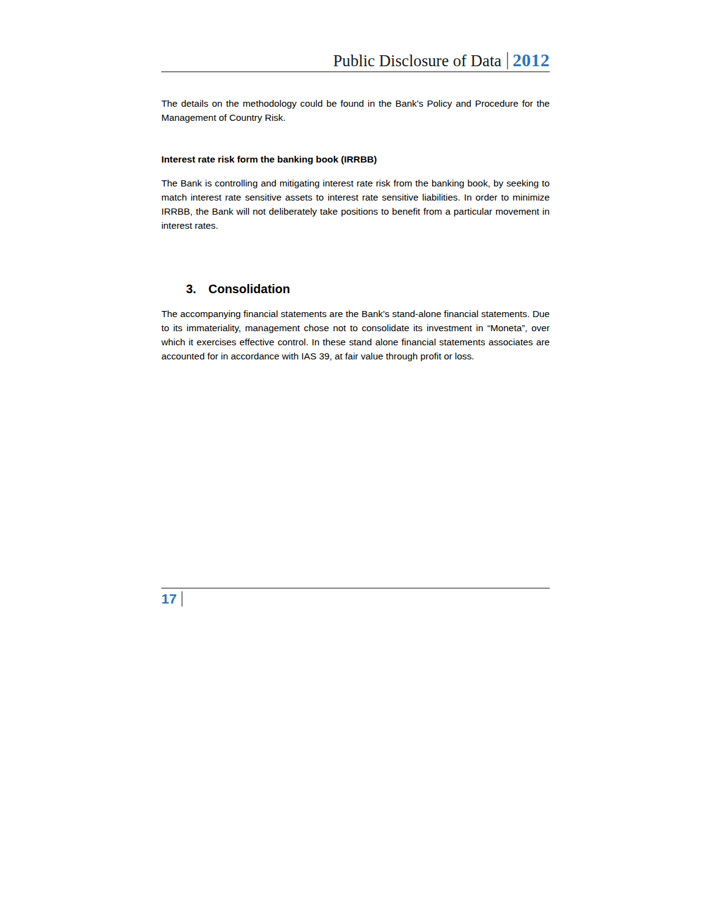Public Disclosure of Data 2012
The details on the methodology could be found in the Bank’s Policy and Procedure for the Management of Country Risk.
Interest rate risk form the banking book (IRRBB)
The Bank is controlling and mitigating interest rate risk from the banking book, by seeking to match interest rate sensitive assets to interest rate sensitive liabilities. In order to minimize IRRBB, the Bank will not deliberately take positions to benefit from a particular movement in interest rates.
3. Consolidation
The accompanying financial statements are the Bank’s stand-alone financial statements. Due to its immateriality, management chose not to consolidate its investment in “Moneta”, over which it exercises effective control. In these stand alone financial statements associates are accounted for in accordance with IAS 39, at fair value through profit or loss.
17